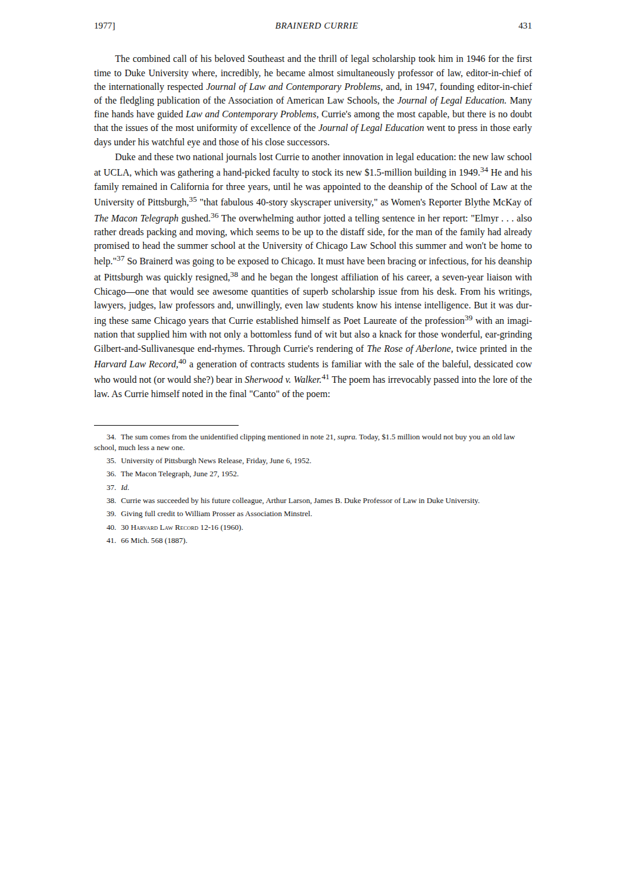1977] Brainerd Currie 431
The combined call of his beloved Southeast and the thrill of legal scholarship took him in 1946 for the first time to Duke University where, incredibly, he became almost simultaneously professor of law, editor-in-chief of the internationally respected Journal of Law and Contemporary Problems, and, in 1947, founding editor-in-chief of the fledgling publication of the Association of American Law Schools, the Journal of Legal Education. Many fine hands have guided Law and Contemporary Problems, Currie's among the most capable, but there is no doubt that the issues of the most uniformity of excellence of the Journal of Legal Education went to press in those early days under his watchful eye and those of his close successors.
Duke and these two national journals lost Currie to another innovation in legal education: the new law school at UCLA, which was gathering a hand-picked faculty to stock its new $1.5-million building in 1949.34 He and his family remained in California for three years, until he was appointed to the deanship of the School of Law at the University of Pittsburgh,35 "that fabulous 40-story skyscraper university," as Women's Reporter Blythe McKay of The Macon Telegraph gushed.36 The overwhelming author jotted a telling sentence in her report: "Elmyr . . . also rather dreads packing and moving, which seems to be up to the distaff side, for the man of the family had already promised to head the summer school at the University of Chicago Law School this summer and won't be home to help."37 So Brainerd was going to be exposed to Chicago. It must have been bracing or infectious, for his deanship at Pittsburgh was quickly resigned,38 and he began the longest affiliation of his career, a seven-year liaison with Chicago—one that would see awesome quantities of superb scholarship issue from his desk. From his writings, lawyers, judges, law professors and, unwillingly, even law students know his intense intelligence. But it was during these same Chicago years that Currie established himself as Poet Laureate of the profession39 with an imagination that supplied him with not only a bottomless fund of wit but also a knack for those wonderful, ear-grinding Gilbert-and-Sullivanesque end-rhymes. Through Currie's rendering of The Rose of Aberlone, twice printed in the Harvard Law Record,40 a generation of contracts students is familiar with the sale of the baleful, dessicated cow who would not (or would she?) bear in Sherwood v. Walker.41 The poem has irrevocably passed into the lore of the law. As Currie himself noted in the final "Canto" of the poem:
34. The sum comes from the unidentified clipping mentioned in note 21, supra. Today, $1.5 million would not buy you an old law school, much less a new one.
35. University of Pittsburgh News Release, Friday, June 6, 1952.
36. The Macon Telegraph, June 27, 1952.
37. Id.
38. Currie was succeeded by his future colleague, Arthur Larson, James B. Duke Professor of Law in Duke University.
39. Giving full credit to William Prosser as Association Minstrel.
40. 30 Harvard Law Record 12-16 (1960).
41. 66 Mich. 568 (1887).